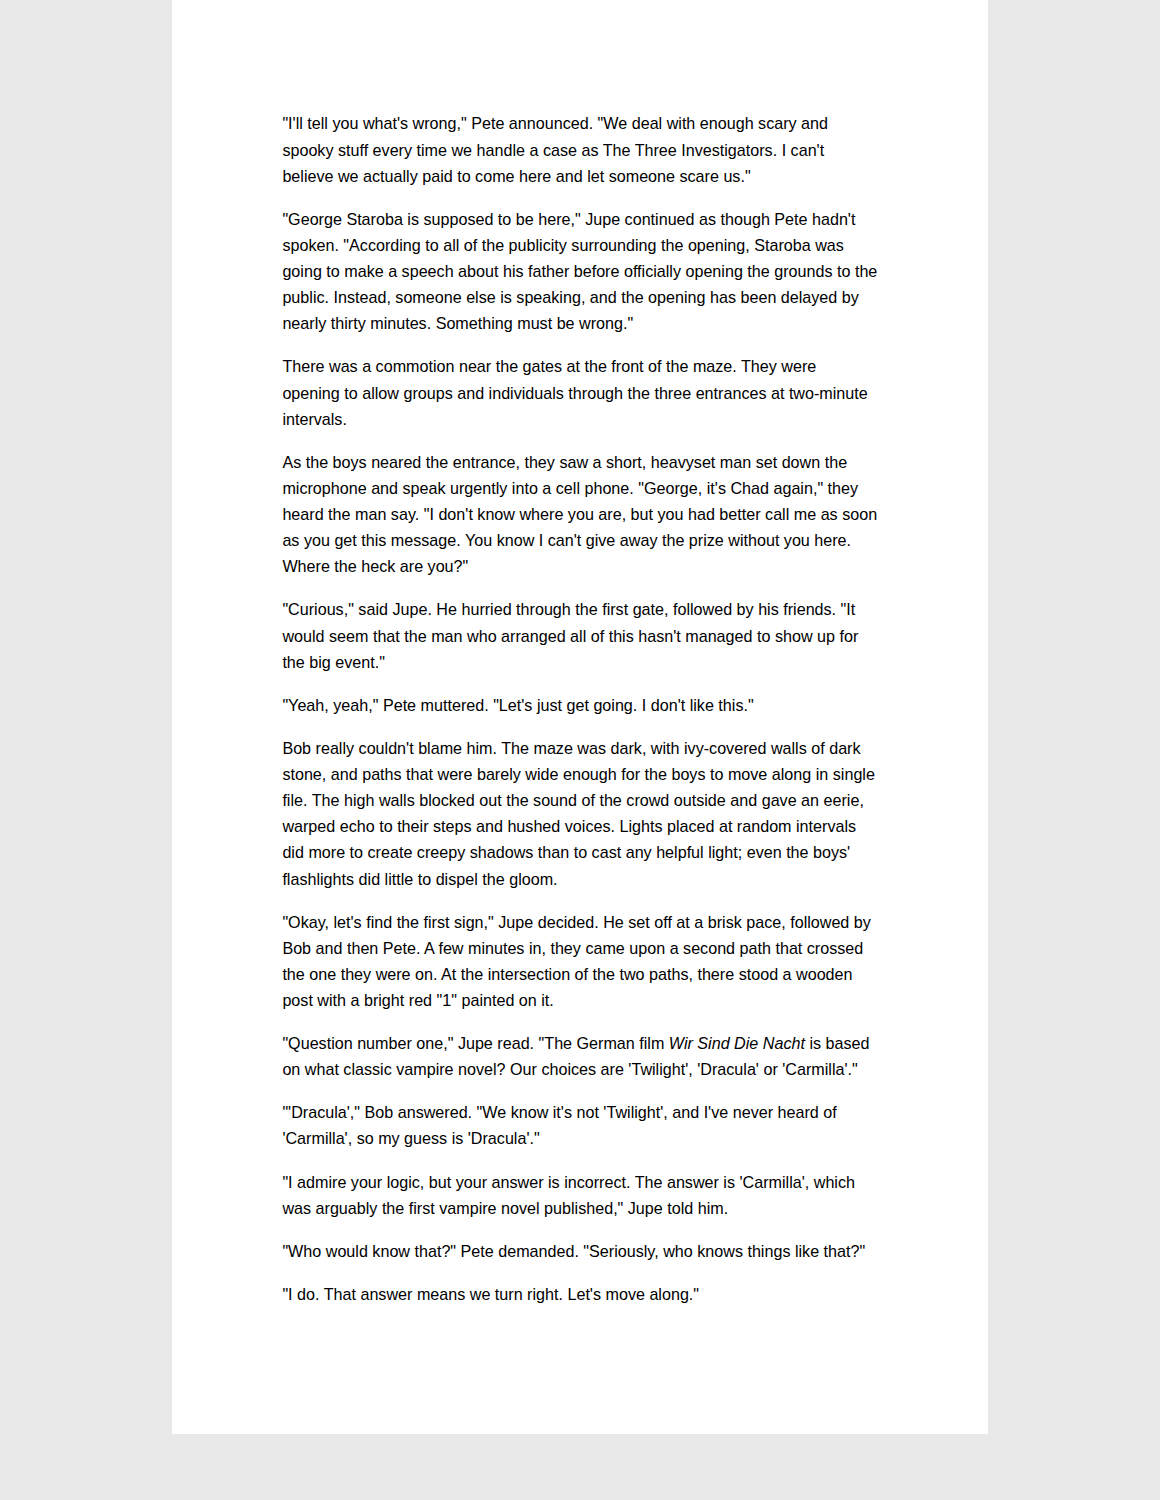"I'll tell you what's wrong," Pete announced. "We deal with enough scary and spooky stuff every time we handle a case as The Three Investigators. I can't believe we actually paid to come here and let someone scare us."
"George Staroba is supposed to be here," Jupe continued as though Pete hadn't spoken. "According to all of the publicity surrounding the opening, Staroba was going to make a speech about his father before officially opening the grounds to the public. Instead, someone else is speaking, and the opening has been delayed by nearly thirty minutes. Something must be wrong."
There was a commotion near the gates at the front of the maze. They were opening to allow groups and individuals through the three entrances at two-minute intervals.
As the boys neared the entrance, they saw a short, heavyset man set down the microphone and speak urgently into a cell phone. "George, it's Chad again," they heard the man say. "I don't know where you are, but you had better call me as soon as you get this message. You know I can't give away the prize without you here. Where the heck are you?"
"Curious," said Jupe. He hurried through the first gate, followed by his friends. "It would seem that the man who arranged all of this hasn't managed to show up for the big event."
"Yeah, yeah," Pete muttered. "Let's just get going. I don't like this."
Bob really couldn't blame him. The maze was dark, with ivy-covered walls of dark stone, and paths that were barely wide enough for the boys to move along in single file. The high walls blocked out the sound of the crowd outside and gave an eerie, warped echo to their steps and hushed voices. Lights placed at random intervals did more to create creepy shadows than to cast any helpful light; even the boys' flashlights did little to dispel the gloom.
"Okay, let's find the first sign," Jupe decided. He set off at a brisk pace, followed by Bob and then Pete. A few minutes in, they came upon a second path that crossed the one they were on. At the intersection of the two paths, there stood a wooden post with a bright red "1" painted on it.
"Question number one," Jupe read. "The German film Wir Sind Die Nacht is based on what classic vampire novel? Our choices are 'Twilight', 'Dracula' or 'Carmilla'."
"'Dracula'," Bob answered. "We know it's not 'Twilight', and I've never heard of 'Carmilla', so my guess is 'Dracula'."
"I admire your logic, but your answer is incorrect. The answer is 'Carmilla', which was arguably the first vampire novel published," Jupe told him.
"Who would know that?" Pete demanded. "Seriously, who knows things like that?"
"I do. That answer means we turn right. Let's move along."